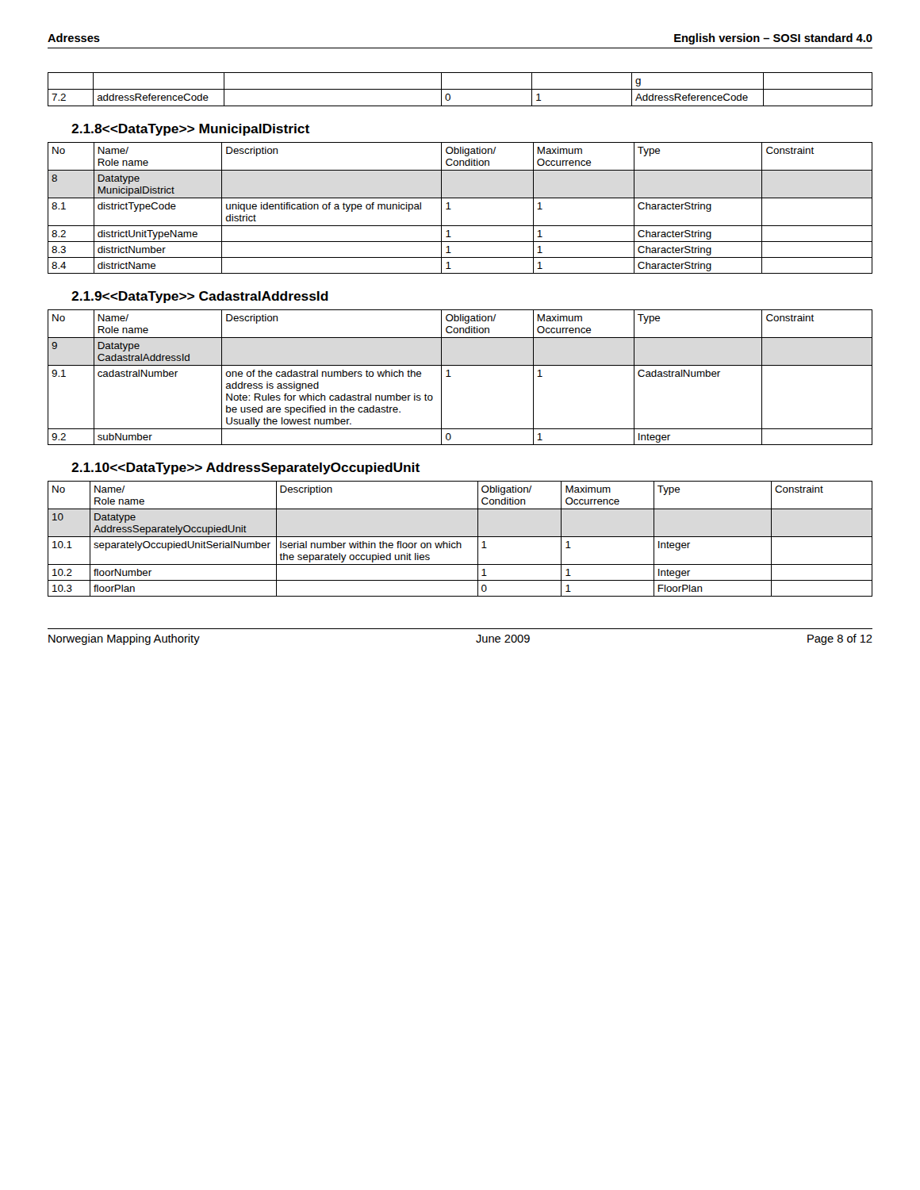Adresses English version – SOSI standard 4.0
| | | | | | g | |
| 7.2 | addressReferenceCode | | 0 | 1 | AddressReferenceCode | |
2.1.8<<DataType>> MunicipalDistrict
| No | Name/ Role name | Description | Obligation/ Condition | Maximum Occurrence | Type | Constraint |
| --- | --- | --- | --- | --- | --- | --- |
| 8 | Datatype MunicipalDistrict | | | | | |
| 8.1 | districtTypeCode | unique identification of a type of municipal district | 1 | 1 | CharacterString | |
| 8.2 | districtUnitTypeName | | 1 | 1 | CharacterString | |
| 8.3 | districtNumber | | 1 | 1 | CharacterString | |
| 8.4 | districtName | | 1 | 1 | CharacterString | |
2.1.9<<DataType>> CadastralAddressId
| No | Name/ Role name | Description | Obligation/ Condition | Maximum Occurrence | Type | Constraint |
| --- | --- | --- | --- | --- | --- | --- |
| 9 | Datatype CadastralAddressId | | | | | |
| 9.1 | cadastralNumber | one of the cadastral numbers to which the address is assigned Note: Rules for which cadastral number is to be used are specified in the cadastre. Usually the lowest number. | 1 | 1 | CadastralNumber | |
| 9.2 | subNumber | | 0 | 1 | Integer | |
2.1.10<<DataType>> AddressSeparatelyOccupiedUnit
| No | Name/ Role name | Description | Obligation/ Condition | Maximum Occurrence | Type | Constraint |
| --- | --- | --- | --- | --- | --- | --- |
| 10 | Datatype AddressSeparatelyOccupiedUnit | | | | | |
| 10.1 | separatelyOccupiedUnitSerialNumber | lserial number within the floor on which the separately occupied unit lies | 1 | 1 | Integer | |
| 10.2 | floorNumber | | 1 | 1 | Integer | |
| 10.3 | floorPlan | | 0 | 1 | FloorPlan | |
Norwegian Mapping Authority June 2009 Page 8 of 12